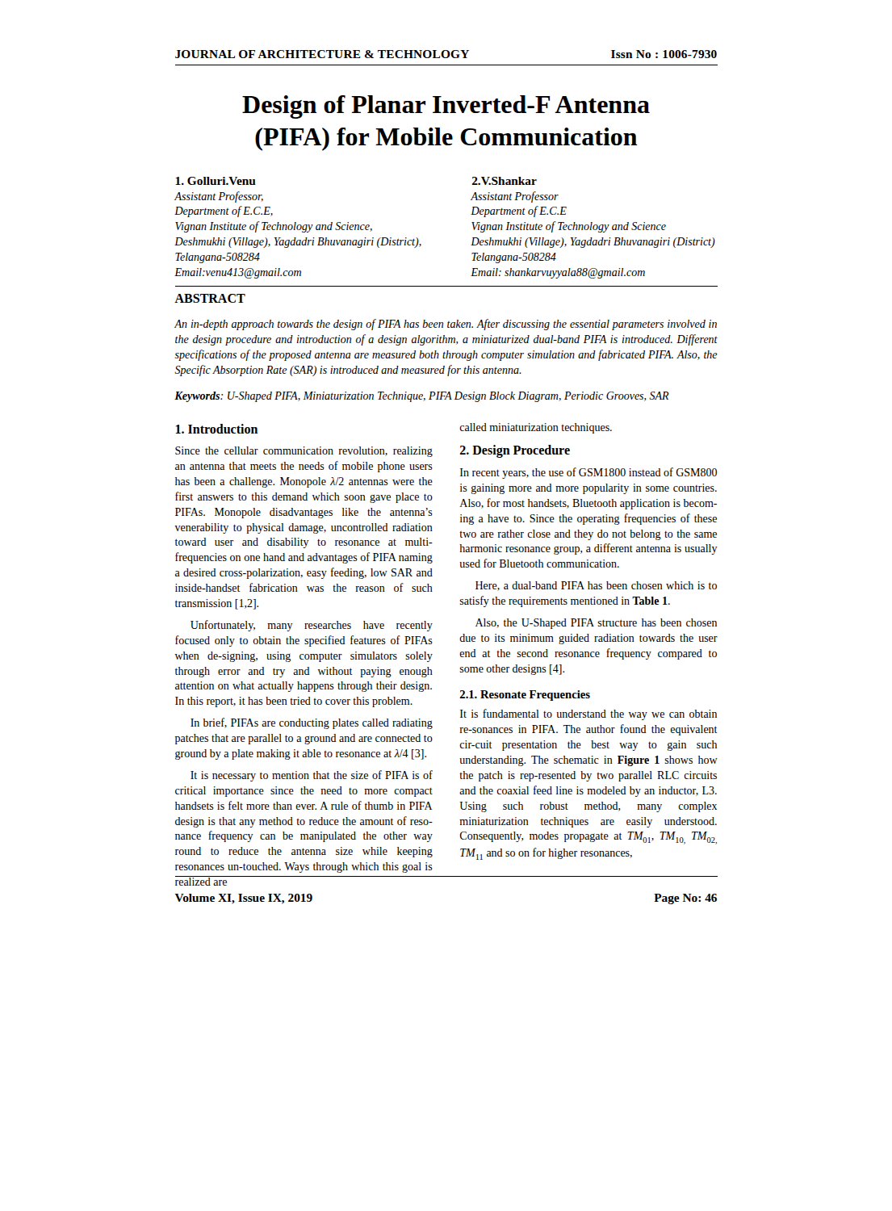Journal of Architecture & Technology Issn No : 1006-7930
Design of Planar Inverted-F Antenna
(PIFA) for Mobile Communication
1. Golluri.Venu
Assistant Professor,
Department of E.C.E,
Vignan Institute of Technology and Science,
Deshmukhi (Village), Yagdadri Bhuvanagiri (District),
Telangana-508284
Email:venu413@gmail.com
2.V.Shankar
Assistant Professor
Department of E.C.E
Vignan Institute of Technology and Science
Deshmukhi (Village), Yagdadri Bhuvanagiri (District)
Telangana-508284
Email: shankarvuyyala88@gmail.com
ABSTRACT
An in-depth approach towards the design of PIFA has been taken. After discussing the essential parameters involved in the design procedure and introduction of a design algorithm, a miniaturized dual-band PIFA is introduced. Different specifications of the proposed antenna are measured both through computer simulation and fabricated PIFA. Also, the Specific Absorption Rate (SAR) is introduced and measured for this antenna.
Keywords: U-Shaped PIFA, Miniaturization Technique, PIFA Design Block Diagram, Periodic Grooves, SAR
1. Introduction
Since the cellular communication revolution, realizing an antenna that meets the needs of mobile phone users has been a challenge. Monopole λ/2 antennas were the first answers to this demand which soon gave place to PIFAs. Monopole disadvantages like the antenna’s venerability to physical damage, uncontrolled radiation toward user and disability to resonance at multi-frequencies on one hand and advantages of PIFA naming a desired cross-polarization, easy feeding, low SAR and inside-handset fabrication was the reason of such transmission [1,2].
Unfortunately, many researches have recently focused only to obtain the specified features of PIFAs when de-signing, using computer simulators solely through error and try and without paying enough attention on what actually happens through their design. In this report, it has been tried to cover this problem.
In brief, PIFAs are conducting plates called radiating patches that are parallel to a ground and are connected to ground by a plate making it able to resonance at λ/4 [3].
It is necessary to mention that the size of PIFA is of critical importance since the need to more compact handsets is felt more than ever. A rule of thumb in PIFA design is that any method to reduce the amount of reso-nance frequency can be manipulated the other way round to reduce the antenna size while keeping resonances un-touched. Ways through which this goal is realized are
called miniaturization techniques.
2. Design Procedure
In recent years, the use of GSM1800 instead of GSM800 is gaining more and more popularity in some countries. Also, for most handsets, Bluetooth application is becom-ing a have to. Since the operating frequencies of these two are rather close and they do not belong to the same harmonic resonance group, a different antenna is usually used for Bluetooth communication.
Here, a dual-band PIFA has been chosen which is to satisfy the requirements mentioned in Table 1.
Also, the U-Shaped PIFA structure has been chosen due to its minimum guided radiation towards the user end at the second resonance frequency compared to some other designs [4].
2.1. Resonate Frequencies
It is fundamental to understand the way we can obtain re-sonances in PIFA. The author found the equivalent cir-cuit presentation the best way to gain such understanding. The schematic in Figure 1 shows how the patch is rep-resented by two parallel RLC circuits and the coaxial feed line is modeled by an inductor, L3. Using such robust method, many complex miniaturization techniques are easily understood. Consequently, modes propagate at TM01, TM10, TM02, TM11 and so on for higher resonances,
Volume XI, Issue IX, 2019 Page No: 46